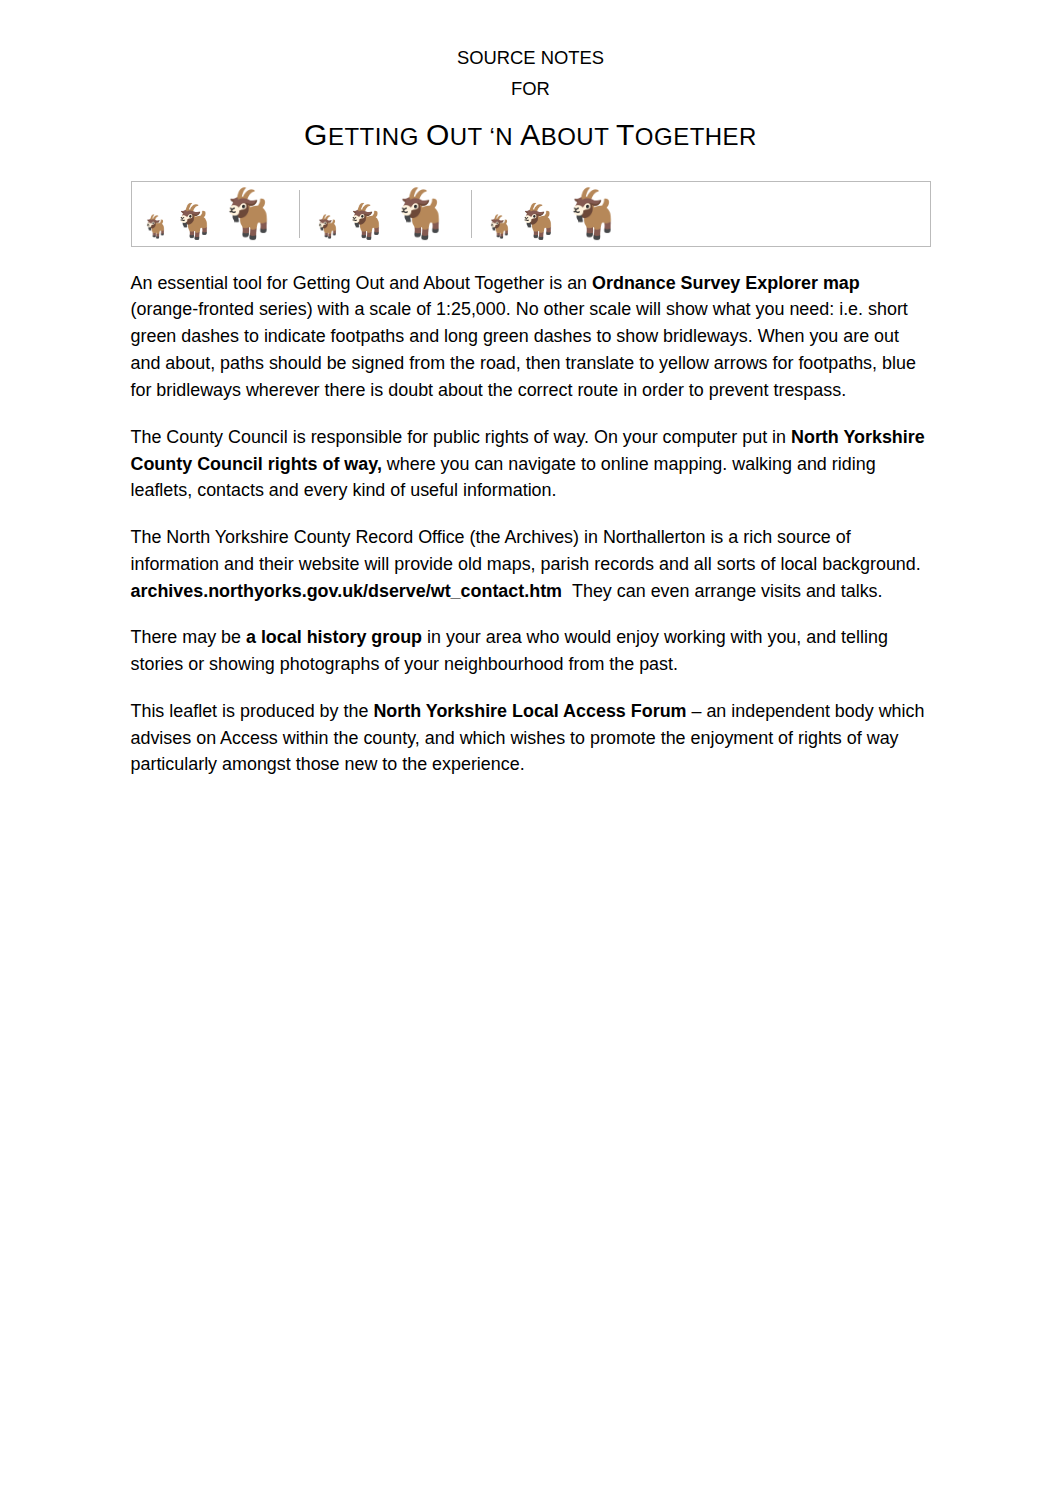SOURCE NOTES
FOR
GETTING OUT ‘N ABOUT TOGETHER
🐐 🐐 🐐 🐐 🐐 🐐 🐐 🐐 🐐
An essential tool for Getting Out and About Together is an Ordnance Survey Explorer map (orange-fronted series) with a scale of 1:25,000. No other scale will show what you need: i.e. short green dashes to indicate footpaths and long green dashes to show bridleways. When you are out and about, paths should be signed from the road, then translate to yellow arrows for footpaths, blue for bridleways wherever there is doubt about the correct route in order to prevent trespass.
The County Council is responsible for public rights of way. On your computer put in North Yorkshire County Council rights of way, where you can navigate to online mapping. walking and riding leaflets, contacts and every kind of useful information.
The North Yorkshire County Record Office (the Archives) in Northallerton is a rich source of information and their website will provide old maps, parish records and all sorts of local background. archives.northyorks.gov.uk/dserve/wt_contact.htm They can even arrange visits and talks.
There may be a local history group in your area who would enjoy working with you, and telling stories or showing photographs of your neighbourhood from the past.
This leaflet is produced by the North Yorkshire Local Access Forum – an independent body which advises on Access within the county, and which wishes to promote the enjoyment of rights of way particularly amongst those new to the experience.